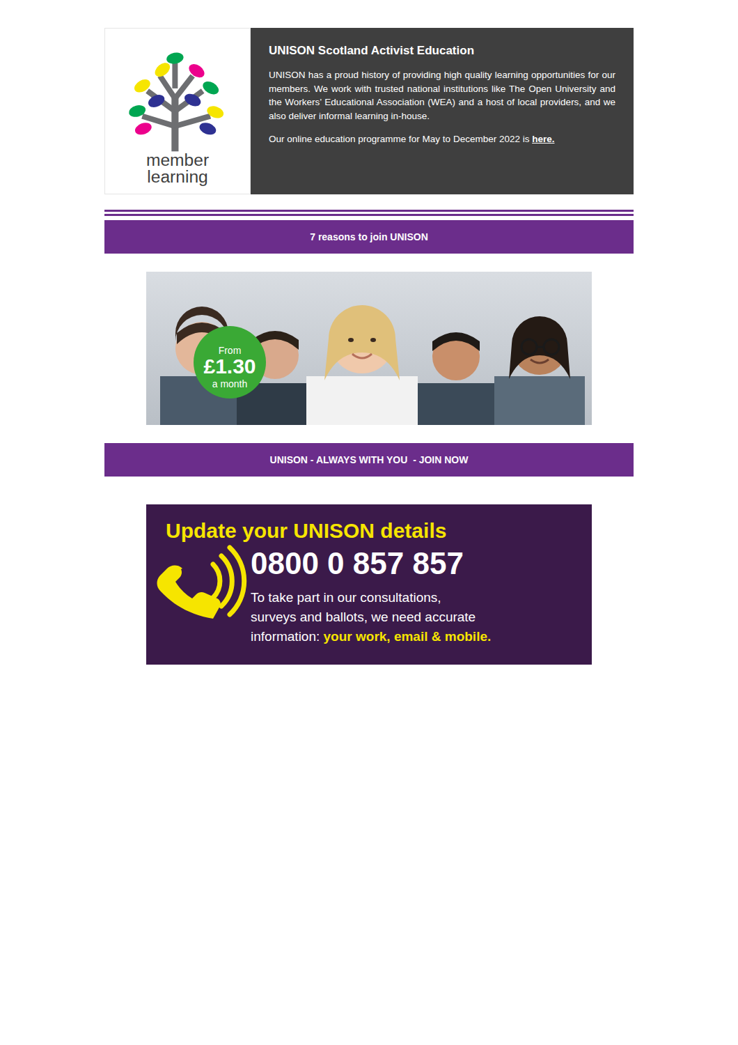member learning
UNISON Scotland Activist Education
UNISON has a proud history of providing high quality learning opportunities for our members. We work with trusted national institutions like The Open University and the Workers’ Educational Association (WEA) and a host of local providers, and we also deliver informal learning in-house.
Our online education programme for May to December 2022 is here.
7 reasons to join UNISON
From £1.30 a month
UNISON - ALWAYS WITH YOU - JOIN NOW
Update your UNISON details 0800 0 857 857 To take part in our consultations, surveys and ballots, we need accurate information: your work, email & mobile.